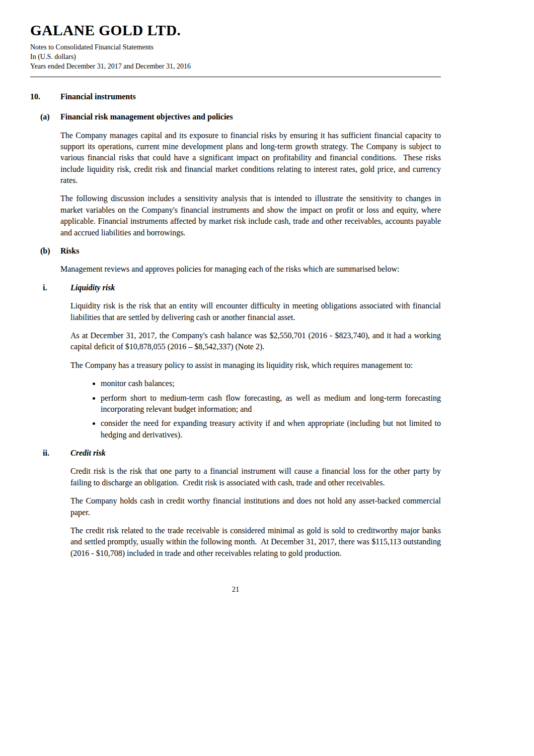GALANE GOLD LTD.
Notes to Consolidated Financial Statements
In (U.S. dollars)
Years ended December 31, 2017 and December 31, 2016
10. Financial instruments
(a) Financial risk management objectives and policies
The Company manages capital and its exposure to financial risks by ensuring it has sufficient financial capacity to support its operations, current mine development plans and long-term growth strategy. The Company is subject to various financial risks that could have a significant impact on profitability and financial conditions. These risks include liquidity risk, credit risk and financial market conditions relating to interest rates, gold price, and currency rates.
The following discussion includes a sensitivity analysis that is intended to illustrate the sensitivity to changes in market variables on the Company's financial instruments and show the impact on profit or loss and equity, where applicable. Financial instruments affected by market risk include cash, trade and other receivables, accounts payable and accrued liabilities and borrowings.
(b) Risks
Management reviews and approves policies for managing each of the risks which are summarised below:
i. Liquidity risk
Liquidity risk is the risk that an entity will encounter difficulty in meeting obligations associated with financial liabilities that are settled by delivering cash or another financial asset.
As at December 31, 2017, the Company's cash balance was $2,550,701 (2016 - $823,740), and it had a working capital deficit of $10,878,055 (2016 – $8,542,337) (Note 2).
The Company has a treasury policy to assist in managing its liquidity risk, which requires management to:
monitor cash balances;
perform short to medium-term cash flow forecasting, as well as medium and long-term forecasting incorporating relevant budget information; and
consider the need for expanding treasury activity if and when appropriate (including but not limited to hedging and derivatives).
ii. Credit risk
Credit risk is the risk that one party to a financial instrument will cause a financial loss for the other party by failing to discharge an obligation. Credit risk is associated with cash, trade and other receivables.
The Company holds cash in credit worthy financial institutions and does not hold any asset-backed commercial paper.
The credit risk related to the trade receivable is considered minimal as gold is sold to creditworthy major banks and settled promptly, usually within the following month. At December 31, 2017, there was $115,113 outstanding (2016 - $10,708) included in trade and other receivables relating to gold production.
21